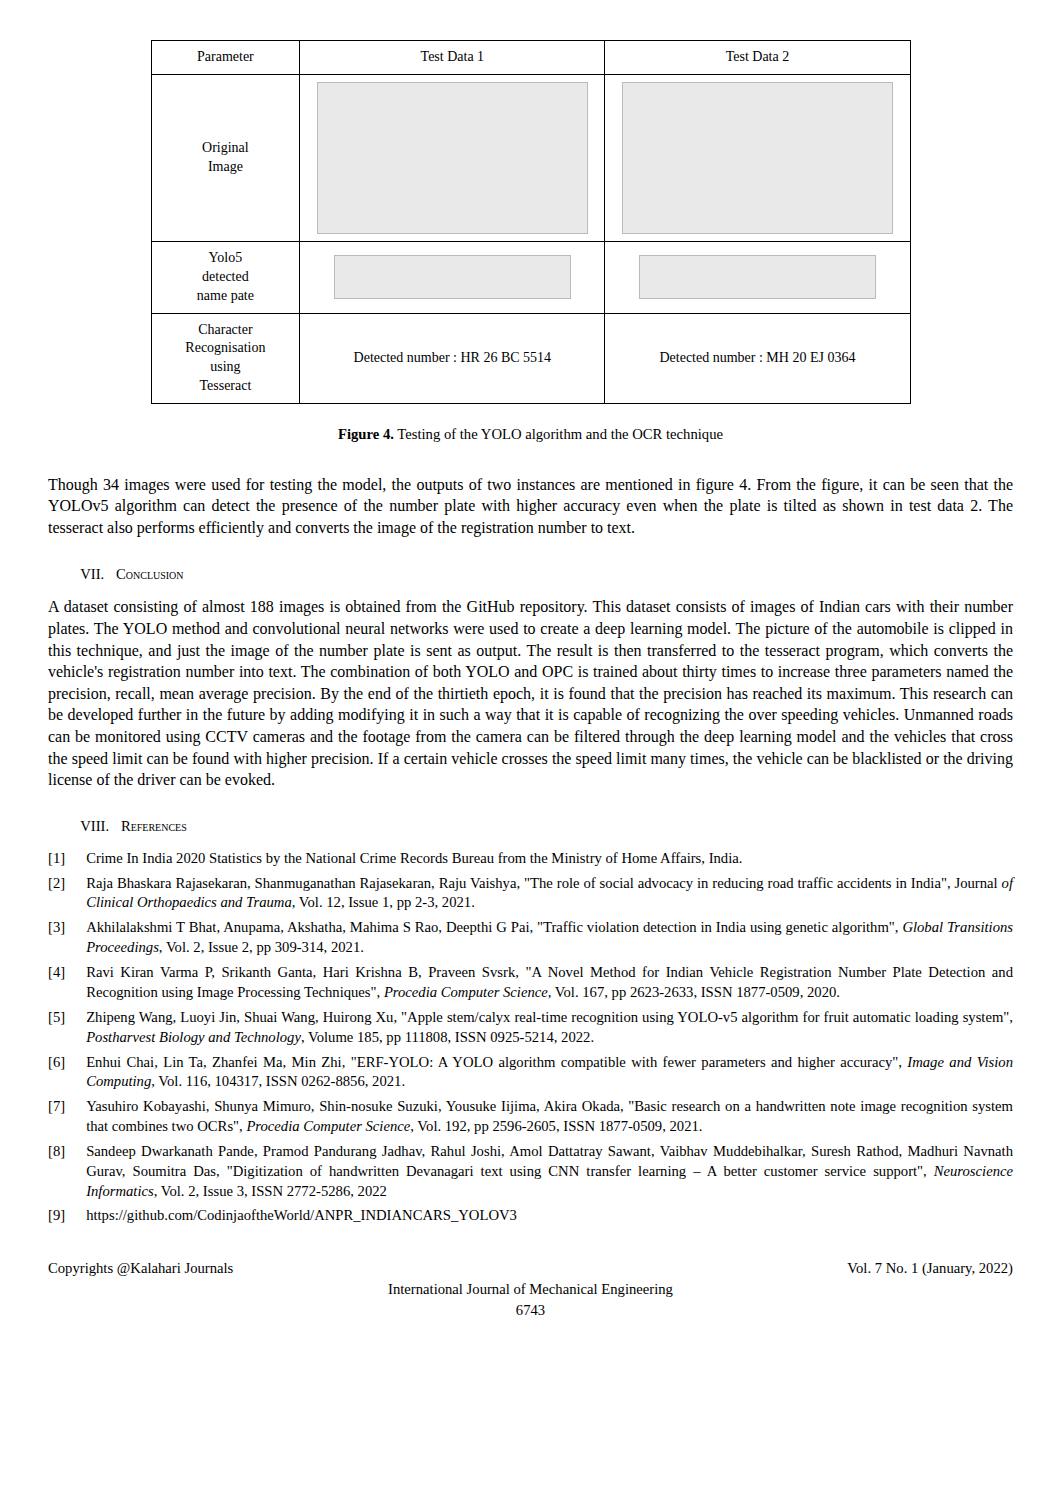| Parameter | Test Data 1 | Test Data 2 |
| --- | --- | --- |
| Original Image | | |
| Yolo5 detected name pate | | |
| Character Recognisation using Tesseract | Detected number : HR 26 BC 5514 | Detected number : MH 20 EJ 0364 |
Figure 4. Testing of the YOLO algorithm and the OCR technique
Though 34 images were used for testing the model, the outputs of two instances are mentioned in figure 4. From the figure, it can be seen that the YOLOv5 algorithm can detect the presence of the number plate with higher accuracy even when the plate is tilted as shown in test data 2. The tesseract also performs efficiently and converts the image of the registration number to text.
VII. Conclusion
A dataset consisting of almost 188 images is obtained from the GitHub repository. This dataset consists of images of Indian cars with their number plates. The YOLO method and convolutional neural networks were used to create a deep learning model. The picture of the automobile is clipped in this technique, and just the image of the number plate is sent as output. The result is then transferred to the tesseract program, which converts the vehicle's registration number into text. The combination of both YOLO and OPC is trained about thirty times to increase three parameters named the precision, recall, mean average precision. By the end of the thirtieth epoch, it is found that the precision has reached its maximum. This research can be developed further in the future by adding modifying it in such a way that it is capable of recognizing the over speeding vehicles. Unmanned roads can be monitored using CCTV cameras and the footage from the camera can be filtered through the deep learning model and the vehicles that cross the speed limit can be found with higher precision. If a certain vehicle crosses the speed limit many times, the vehicle can be blacklisted or the driving license of the driver can be evoked.
VIII. References
Crime In India 2020 Statistics by the National Crime Records Bureau from the Ministry of Home Affairs, India.
Raja Bhaskara Rajasekaran, Shanmuganathan Rajasekaran, Raju Vaishya, "The role of social advocacy in reducing road traffic accidents in India", Journal of Clinical Orthopaedics and Trauma, Vol. 12, Issue 1, pp 2-3, 2021.
Akhilalakshmi T Bhat, Anupama, Akshatha, Mahima S Rao, Deepthi G Pai, "Traffic violation detection in India using genetic algorithm", Global Transitions Proceedings, Vol. 2, Issue 2, pp 309-314, 2021.
Ravi Kiran Varma P, Srikanth Ganta, Hari Krishna B, Praveen Svsrk, "A Novel Method for Indian Vehicle Registration Number Plate Detection and Recognition using Image Processing Techniques", Procedia Computer Science, Vol. 167, pp 2623-2633, ISSN 1877-0509, 2020.
Zhipeng Wang, Luoyi Jin, Shuai Wang, Huirong Xu, "Apple stem/calyx real-time recognition using YOLO-v5 algorithm for fruit automatic loading system", Postharvest Biology and Technology, Volume 185, pp 111808, ISSN 0925-5214, 2022.
Enhui Chai, Lin Ta, Zhanfei Ma, Min Zhi, "ERF-YOLO: A YOLO algorithm compatible with fewer parameters and higher accuracy", Image and Vision Computing, Vol. 116, 104317, ISSN 0262-8856, 2021.
Yasuhiro Kobayashi, Shunya Mimuro, Shin-nosuke Suzuki, Yousuke Iijima, Akira Okada, "Basic research on a handwritten note image recognition system that combines two OCRs", Procedia Computer Science, Vol. 192, pp 2596-2605, ISSN 1877-0509, 2021.
Sandeep Dwarkanath Pande, Pramod Pandurang Jadhav, Rahul Joshi, Amol Dattatray Sawant, Vaibhav Muddebihalkar, Suresh Rathod, Madhuri Navnath Gurav, Soumitra Das, "Digitization of handwritten Devanagari text using CNN transfer learning – A better customer service support", Neuroscience Informatics, Vol. 2, Issue 3, ISSN 2772-5286, 2022
https://github.com/CodinjaoftheWorld/ANPR_INDIANCARS_YOLOV3
Copyrights @Kalahari Journals Vol. 7 No. 1 (January, 2022)
International Journal of Mechanical Engineering
6743